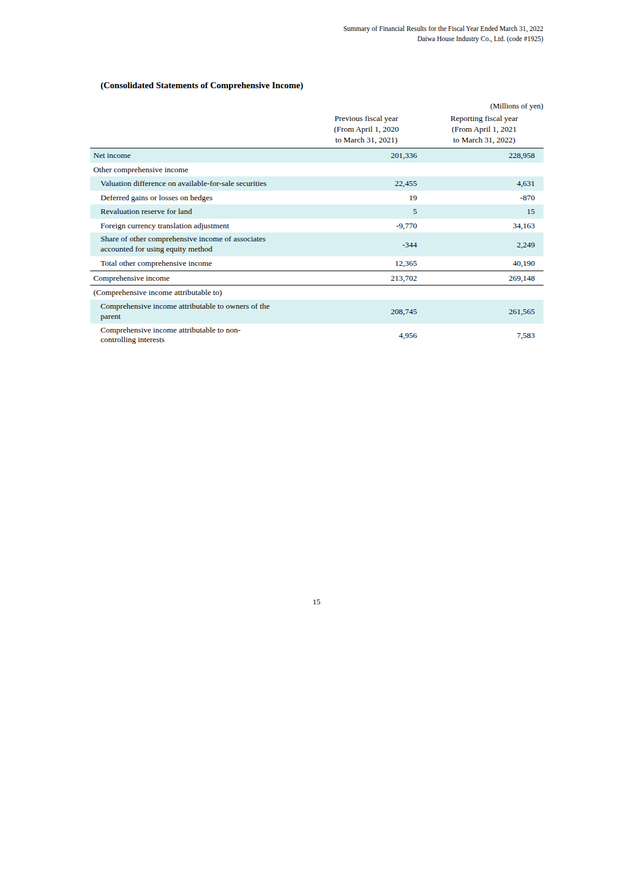Summary of Financial Results for the Fiscal Year Ended March 31, 2022
Daiwa House Industry Co., Ltd. (code #1925)
(Consolidated Statements of Comprehensive Income)
(Millions of yen)
| | Previous fiscal year (From April 1, 2020 to March 31, 2021) | Reporting fiscal year (From April 1, 2021 to March 31, 2022) |
| --- | --- | --- |
| Net income | 201,336 | 228,958 |
| Other comprehensive income | | |
| Valuation difference on available-for-sale securities | 22,455 | 4,631 |
| Deferred gains or losses on hedges | 19 | -870 |
| Revaluation reserve for land | 5 | 15 |
| Foreign currency translation adjustment | -9,770 | 34,163 |
| Share of other comprehensive income of associates accounted for using equity method | -344 | 2,249 |
| Total other comprehensive income | 12,365 | 40,190 |
| Comprehensive income | 213,702 | 269,148 |
| (Comprehensive income attributable to) | | |
| Comprehensive income attributable to owners of the parent | 208,745 | 261,565 |
| Comprehensive income attributable to non- controlling interests | 4,956 | 7,583 |
15